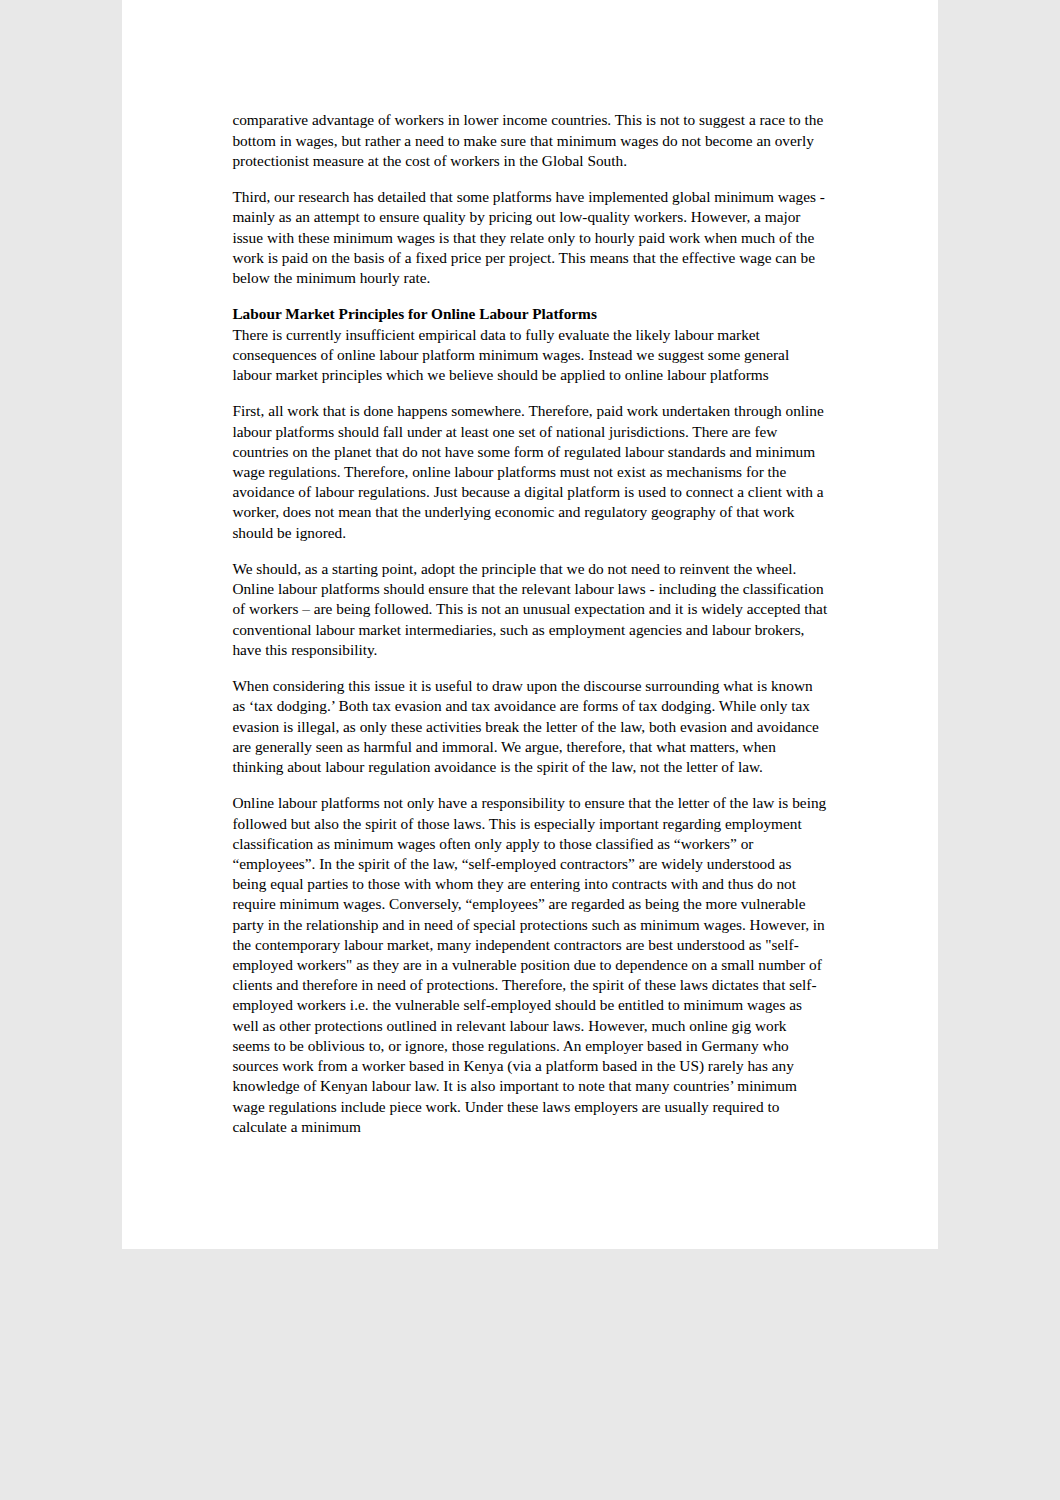comparative advantage of workers in lower income countries. This is not to suggest a race to the bottom in wages, but rather a need to make sure that minimum wages do not become an overly protectionist measure at the cost of workers in the Global South.
Third, our research has detailed that some platforms have implemented global minimum wages - mainly as an attempt to ensure quality by pricing out low-quality workers. However, a major issue with these minimum wages is that they relate only to hourly paid work when much of the work is paid on the basis of a fixed price per project. This means that the effective wage can be below the minimum hourly rate.
Labour Market Principles for Online Labour Platforms
There is currently insufficient empirical data to fully evaluate the likely labour market consequences of online labour platform minimum wages. Instead we suggest some general labour market principles which we believe should be applied to online labour platforms
First, all work that is done happens somewhere. Therefore, paid work undertaken through online labour platforms should fall under at least one set of national jurisdictions. There are few countries on the planet that do not have some form of regulated labour standards and minimum wage regulations. Therefore, online labour platforms must not exist as mechanisms for the avoidance of labour regulations. Just because a digital platform is used to connect a client with a worker, does not mean that the underlying economic and regulatory geography of that work should be ignored.
We should, as a starting point, adopt the principle that we do not need to reinvent the wheel. Online labour platforms should ensure that the relevant labour laws - including the classification of workers – are being followed. This is not an unusual expectation and it is widely accepted that conventional labour market intermediaries, such as employment agencies and labour brokers, have this responsibility.
When considering this issue it is useful to draw upon the discourse surrounding what is known as ‘tax dodging.’ Both tax evasion and tax avoidance are forms of tax dodging. While only tax evasion is illegal, as only these activities break the letter of the law, both evasion and avoidance are generally seen as harmful and immoral. We argue, therefore, that what matters, when thinking about labour regulation avoidance is the spirit of the law, not the letter of law.
Online labour platforms not only have a responsibility to ensure that the letter of the law is being followed but also the spirit of those laws. This is especially important regarding employment classification as minimum wages often only apply to those classified as “workers” or “employees”. In the spirit of the law, “self-employed contractors” are widely understood as being equal parties to those with whom they are entering into contracts with and thus do not require minimum wages. Conversely, “employees” are regarded as being the more vulnerable party in the relationship and in need of special protections such as minimum wages. However, in the contemporary labour market, many independent contractors are best understood as "self-employed workers" as they are in a vulnerable position due to dependence on a small number of clients and therefore in need of protections. Therefore, the spirit of these laws dictates that self-employed workers i.e. the vulnerable self-employed should be entitled to minimum wages as well as other protections outlined in relevant labour laws. However, much online gig work seems to be oblivious to, or ignore, those regulations. An employer based in Germany who sources work from a worker based in Kenya (via a platform based in the US) rarely has any knowledge of Kenyan labour law. It is also important to note that many countries’ minimum wage regulations include piece work. Under these laws employers are usually required to calculate a minimum